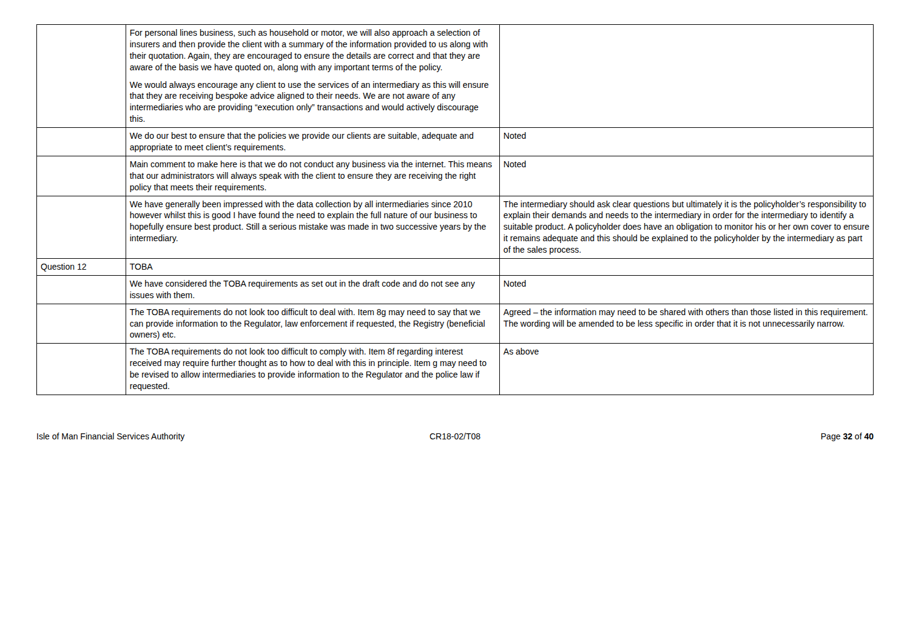| | For personal lines business, such as household or motor, we will also approach a selection of insurers and then provide the client with a summary of the information provided to us along with their quotation. Again, they are encouraged to ensure the details are correct and that they are aware of the basis we have quoted on, along with any important terms of the policy. We would always encourage any client to use the services of an intermediary as this will ensure that they are receiving bespoke advice aligned to their needs. We are not aware of any intermediaries who are providing “execution only” transactions and would actively discourage this. | |
| | We do our best to ensure that the policies we provide our clients are suitable, adequate and appropriate to meet client’s requirements. | Noted |
| | Main comment to make here is that we do not conduct any business via the internet. This means that our administrators will always speak with the client to ensure they are receiving the right policy that meets their requirements. | Noted |
| | We have generally been impressed with the data collection by all intermediaries since 2010 however whilst this is good I have found the need to explain the full nature of our business to hopefully ensure best product. Still a serious mistake was made in two successive years by the intermediary. | The intermediary should ask clear questions but ultimately it is the policyholder’s responsibility to explain their demands and needs to the intermediary in order for the intermediary to identify a suitable product. A policyholder does have an obligation to monitor his or her own cover to ensure it remains adequate and this should be explained to the policyholder by the intermediary as part of the sales process. |
| Question 12 | TOBA | |
| | We have considered the TOBA requirements as set out in the draft code and do not see any issues with them. | Noted |
| | The TOBA requirements do not look too difficult to deal with. Item 8g may need to say that we can provide information to the Regulator, law enforcement if requested, the Registry (beneficial owners) etc. | Agreed – the information may need to be shared with others than those listed in this requirement. The wording will be amended to be less specific in order that it is not unnecessarily narrow. |
| | The TOBA requirements do not look too difficult to comply with. Item 8f regarding interest received may require further thought as to how to deal with this in principle. Item g may need to be revised to allow intermediaries to provide information to the Regulator and the police law if requested. | As above |
Isle of Man Financial Services Authority
CR18-02/T08
Page 32 of 40